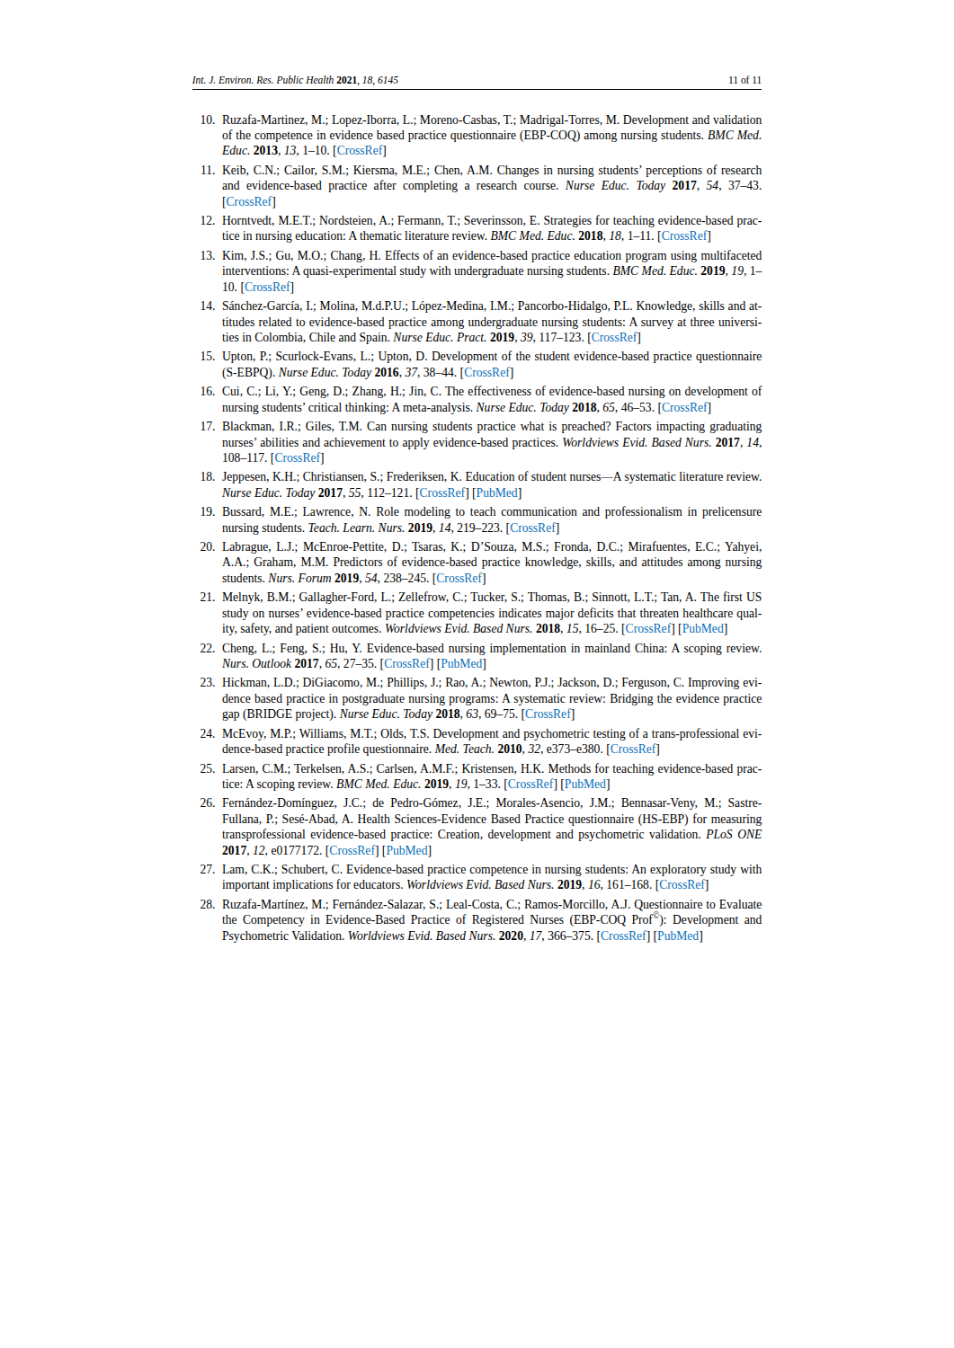Int. J. Environ. Res. Public Health 2021, 18, 6145
11 of 11
Ruzafa-Martinez, M.; Lopez-Iborra, L.; Moreno-Casbas, T.; Madrigal-Torres, M. Development and validation of the competence in evidence based practice questionnaire (EBP-COQ) among nursing students. BMC Med. Educ. 2013, 13, 1–10. [CrossRef]
Keib, C.N.; Cailor, S.M.; Kiersma, M.E.; Chen, A.M. Changes in nursing students’ perceptions of research and evidence-based practice after completing a research course. Nurse Educ. Today 2017, 54, 37–43. [CrossRef]
Horntvedt, M.E.T.; Nordsteien, A.; Fermann, T.; Severinsson, E. Strategies for teaching evidence-based practice in nursing education: A thematic literature review. BMC Med. Educ. 2018, 18, 1–11. [CrossRef]
Kim, J.S.; Gu, M.O.; Chang, H. Effects of an evidence-based practice education program using multifaceted interventions: A quasi-experimental study with undergraduate nursing students. BMC Med. Educ. 2019, 19, 1–10. [CrossRef]
Sánchez-García, I.; Molina, M.d.P.U.; López-Medina, I.M.; Pancorbo-Hidalgo, P.L. Knowledge, skills and attitudes related to evidence-based practice among undergraduate nursing students: A survey at three universities in Colombia, Chile and Spain. Nurse Educ. Pract. 2019, 39, 117–123. [CrossRef]
Upton, P.; Scurlock-Evans, L.; Upton, D. Development of the student evidence-based practice questionnaire (S-EBPQ). Nurse Educ. Today 2016, 37, 38–44. [CrossRef]
Cui, C.; Li, Y.; Geng, D.; Zhang, H.; Jin, C. The effectiveness of evidence-based nursing on development of nursing students’ critical thinking: A meta-analysis. Nurse Educ. Today 2018, 65, 46–53. [CrossRef]
Blackman, I.R.; Giles, T.M. Can nursing students practice what is preached? Factors impacting graduating nurses’ abilities and achievement to apply evidence-based practices. Worldviews Evid. Based Nurs. 2017, 14, 108–117. [CrossRef]
Jeppesen, K.H.; Christiansen, S.; Frederiksen, K. Education of student nurses—A systematic literature review. Nurse Educ. Today 2017, 55, 112–121. [CrossRef] [PubMed]
Bussard, M.E.; Lawrence, N. Role modeling to teach communication and professionalism in prelicensure nursing students. Teach. Learn. Nurs. 2019, 14, 219–223. [CrossRef]
Labrague, L.J.; McEnroe-Pettite, D.; Tsaras, K.; D’Souza, M.S.; Fronda, D.C.; Mirafuentes, E.C.; Yahyei, A.A.; Graham, M.M. Predictors of evidence-based practice knowledge, skills, and attitudes among nursing students. Nurs. Forum 2019, 54, 238–245. [CrossRef]
Melnyk, B.M.; Gallagher-Ford, L.; Zellefrow, C.; Tucker, S.; Thomas, B.; Sinnott, L.T.; Tan, A. The first US study on nurses’ evidence-based practice competencies indicates major deficits that threaten healthcare quality, safety, and patient outcomes. Worldviews Evid. Based Nurs. 2018, 15, 16–25. [CrossRef] [PubMed]
Cheng, L.; Feng, S.; Hu, Y. Evidence-based nursing implementation in mainland China: A scoping review. Nurs. Outlook 2017, 65, 27–35. [CrossRef] [PubMed]
Hickman, L.D.; DiGiacomo, M.; Phillips, J.; Rao, A.; Newton, P.J.; Jackson, D.; Ferguson, C. Improving evidence based practice in postgraduate nursing programs: A systematic review: Bridging the evidence practice gap (BRIDGE project). Nurse Educ. Today 2018, 63, 69–75. [CrossRef]
McEvoy, M.P.; Williams, M.T.; Olds, T.S. Development and psychometric testing of a trans-professional evidence-based practice profile questionnaire. Med. Teach. 2010, 32, e373–e380. [CrossRef]
Larsen, C.M.; Terkelsen, A.S.; Carlsen, A.M.F.; Kristensen, H.K. Methods for teaching evidence-based practice: A scoping review. BMC Med. Educ. 2019, 19, 1–33. [CrossRef] [PubMed]
Fernández-Domínguez, J.C.; de Pedro-Gómez, J.E.; Morales-Asencio, J.M.; Bennasar-Veny, M.; Sastre-Fullana, P.; Sesé-Abad, A. Health Sciences-Evidence Based Practice questionnaire (HS-EBP) for measuring transprofessional evidence-based practice: Creation, development and psychometric validation. PLoS ONE 2017, 12, e0177172. [CrossRef] [PubMed]
Lam, C.K.; Schubert, C. Evidence-based practice competence in nursing students: An exploratory study with important implications for educators. Worldviews Evid. Based Nurs. 2019, 16, 161–168. [CrossRef]
Ruzafa-Martínez, M.; Fernández-Salazar, S.; Leal-Costa, C.; Ramos-Morcillo, A.J. Questionnaire to Evaluate the Competency in Evidence-Based Practice of Registered Nurses (EBP-COQ Prof©): Development and Psychometric Validation. Worldviews Evid. Based Nurs. 2020, 17, 366–375. [CrossRef] [PubMed]